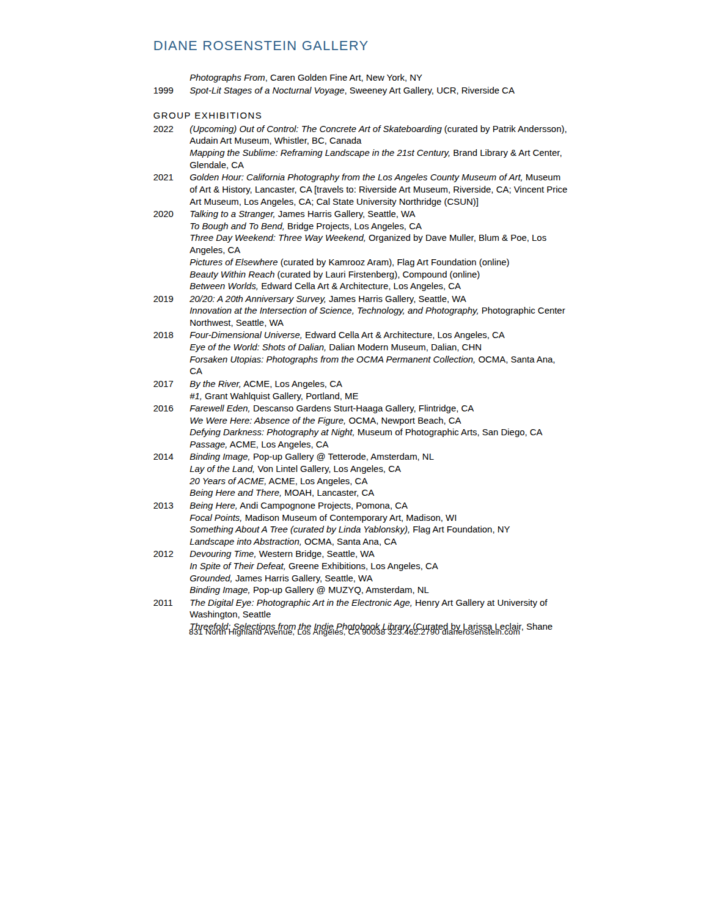DIANE ROSENSTEIN GALLERY
| | Photographs From , Caren Golden Fine Art, New York, NY |
| 1999 | Spot-Lit Stages of a Nocturnal Voyage , Sweeney Art Gallery, UCR, Riverside CA |
GROUP EXHIBITIONS
| 2022 | (Upcoming) Out of Control: The Concrete Art of Skateboarding (curated by Patrik Andersson), Audain Art Museum, Whistler, BC, Canada Mapping the Sublime: Reframing Landscape in the 21st Century, Brand Library & Art Center, Glendale, CA |
| 2021 | Golden Hour: California Photography from the Los Angeles County Museum of Art, Museum of Art & History, Lancaster, CA [travels to: Riverside Art Museum, Riverside, CA; Vincent Price Art Museum, Los Angeles, CA; Cal State University Northridge (CSUN)] |
| 2020 | Talking to a Stranger, James Harris Gallery, Seattle, WA To Bough and To Bend, Bridge Projects, Los Angeles, CA Three Day Weekend: Three Way Weekend, Organized by Dave Muller, Blum & Poe, Los Angeles, CA Pictures of Elsewhere (curated by Kamrooz Aram), Flag Art Foundation (online) Beauty Within Reach (curated by Lauri Firstenberg), Compound (online) Between Worlds, Edward Cella Art & Architecture, Los Angeles, CA |
| 2019 | 20/20: A 20th Anniversary Survey, James Harris Gallery, Seattle, WA Innovation at the Intersection of Science, Technology, and Photography, Photographic Center Northwest, Seattle, WA |
| 2018 | Four-Dimensional Universe, Edward Cella Art & Architecture, Los Angeles, CA Eye of the World: Shots of Dalian, Dalian Modern Museum, Dalian, CHN Forsaken Utopias: Photographs from the OCMA Permanent Collection, OCMA, Santa Ana, CA |
| 2017 | By the River, ACME, Los Angeles, CA #1, Grant Wahlquist Gallery, Portland, ME |
| 2016 | Farewell Eden, Descanso Gardens Sturt-Haaga Gallery, Flintridge, CA We Were Here: Absence of the Figure, OCMA, Newport Beach, CA Defying Darkness: Photography at Night, Museum of Photographic Arts, San Diego, CA Passage, ACME, Los Angeles, CA |
| 2014 | Binding Image, Pop-up Gallery @ Tetterode, Amsterdam, NL Lay of the Land, Von Lintel Gallery, Los Angeles, CA 20 Years of ACME, ACME, Los Angeles, CA Being Here and There, MOAH, Lancaster, CA |
| 2013 | Being Here, Andi Campognone Projects, Pomona, CA Focal Points, Madison Museum of Contemporary Art, Madison, WI Something About A Tree (curated by Linda Yablonsky), Flag Art Foundation, NY Landscape into Abstraction, OCMA, Santa Ana, CA |
| 2012 | Devouring Time, Western Bridge, Seattle, WA In Spite of Their Defeat, Greene Exhibitions, Los Angeles, CA Grounded, James Harris Gallery, Seattle, WA Binding Image, Pop-up Gallery @ MUZYQ, Amsterdam, NL |
| 2011 | The Digital Eye: Photographic Art in the Electronic Age, Henry Art Gallery at University of Washington, Seattle Threefold: Selections from the Indie Photobook Library (Curated by Larissa Leclair, Shane |
831 North Highland Avenue, Los Angeles, CA 90038 323.462.2790 dianerosenstein.com